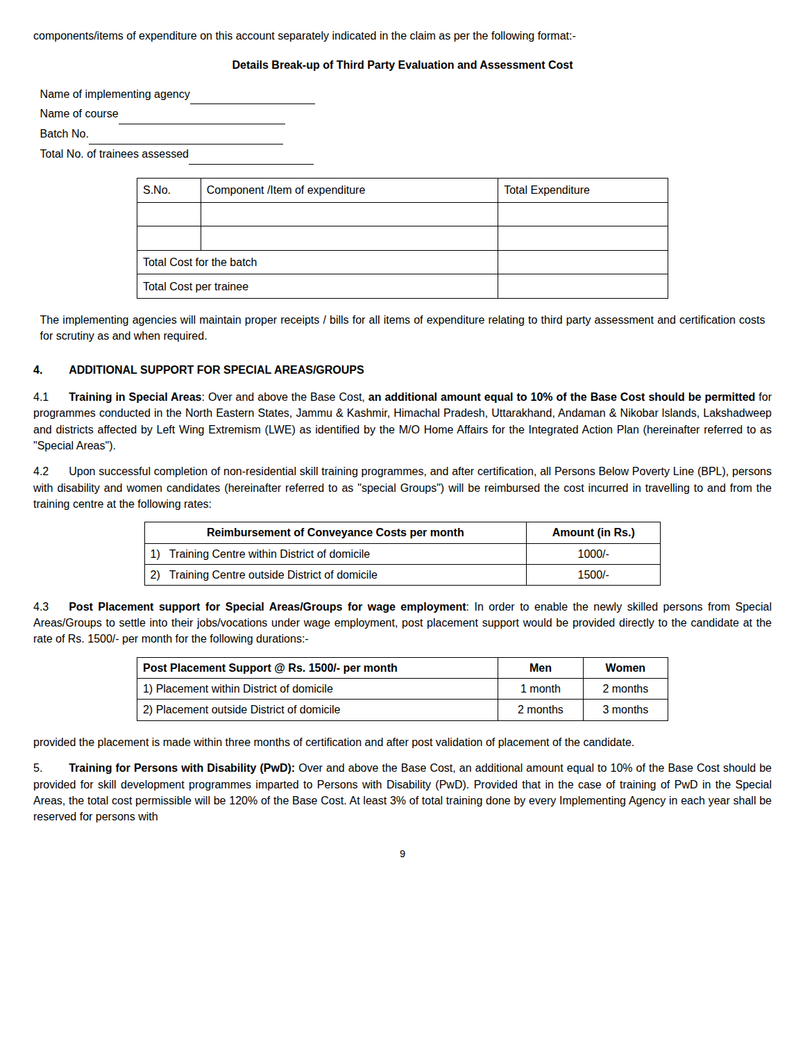components/items of expenditure on this account separately indicated in the claim as per the following format:-
Details Break-up of Third Party Evaluation and Assessment Cost
Name of implementing agency
Name of course
Batch No.
Total No. of trainees assessed
| S.No. | Component /Item of expenditure | Total Expenditure |
| --- | --- | --- |
| Total Cost for the batch | |
| Total Cost per trainee | |
The implementing agencies will maintain proper receipts / bills for all items of expenditure relating to third party assessment and certification costs for scrutiny as and when required.
4. ADDITIONAL SUPPORT FOR SPECIAL AREAS/GROUPS
4.1 Training in Special Areas: Over and above the Base Cost, an additional amount equal to 10% of the Base Cost should be permitted for programmes conducted in the North Eastern States, Jammu & Kashmir, Himachal Pradesh, Uttarakhand, Andaman & Nikobar lslands, Lakshadweep and districts affected by Left Wing Extremism (LWE) as identified by the M/O Home Affairs for the Integrated Action Plan (hereinafter referred to as "Special Areas").
4.2 Upon successful completion of non-residential skill training programmes, and after certification, all Persons Below Poverty Line (BPL), persons with disability and women candidates (hereinafter referred to as "special Groups") will be reimbursed the cost incurred in travelling to and from the training centre at the following rates:
| Reimbursement of Conveyance Costs per month | Amount (in Rs.) |
| --- | --- |
| 1) Training Centre within District of domicile | 1000/- |
| 2) Training Centre outside District of domicile | 1500/- |
4.3 Post Placement support for Special Areas/Groups for wage employment: In order to enable the newly skilled persons from Special Areas/Groups to settle into their jobs/vocations under wage employment, post placement support would be provided directly to the candidate at the rate of Rs. 1500/- per month for the following durations:-
| Post Placement Support @ Rs. 1500/- per month | Men | Women |
| --- | --- | --- |
| 1) Placement within District of domicile | 1 month | 2 months |
| 2) Placement outside District of domicile | 2 months | 3 months |
provided the placement is made within three months of certification and after post validation of placement of the candidate.
5. Training for Persons with Disability (PwD): Over and above the Base Cost, an additional amount equal to 10% of the Base Cost should be provided for skill development programmes imparted to Persons with Disability (PwD). Provided that in the case of training of PwD in the Special Areas, the total cost permissible will be 120% of the Base Cost. At least 3% of total training done by every Implementing Agency in each year shall be reserved for persons with
9